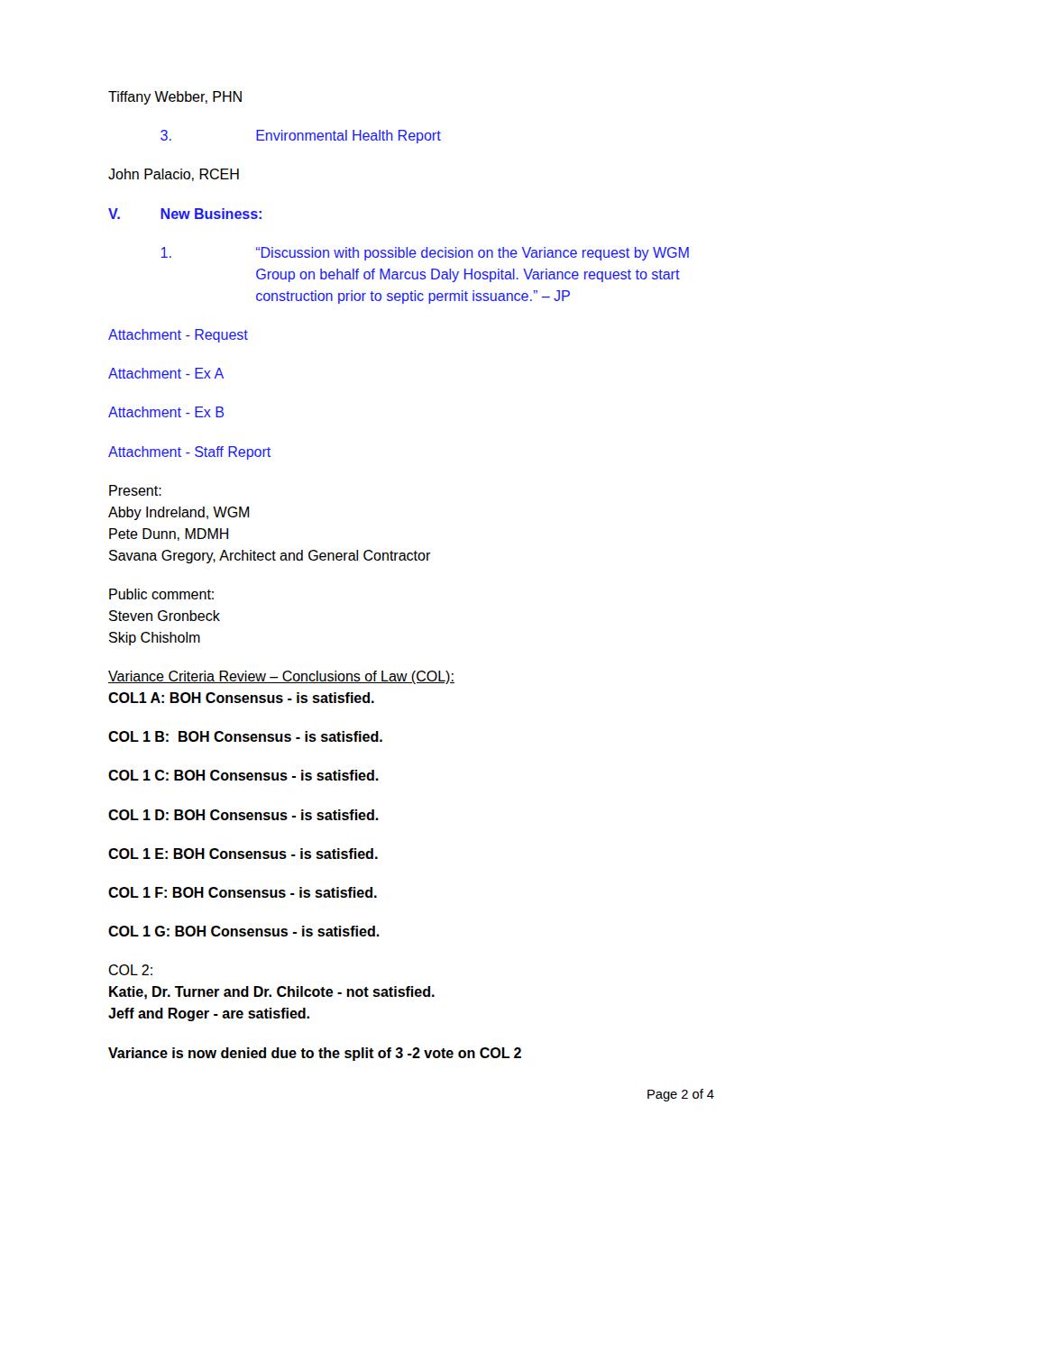Tiffany Webber, PHN
3. Environmental Health Report
John Palacio, RCEH
V. New Business:
1. “Discussion with possible decision on the Variance request by WGM Group on behalf of Marcus Daly Hospital. Variance request to start construction prior to septic permit issuance.” – JP
Attachment - Request
Attachment - Ex A
Attachment - Ex B
Attachment - Staff Report
Present:
Abby Indreland, WGM
Pete Dunn, MDMH
Savana Gregory, Architect and General Contractor
Public comment:
Steven Gronbeck
Skip Chisholm
Variance Criteria Review – Conclusions of Law (COL):
COL1 A: BOH Consensus - is satisfied.
COL 1 B: BOH Consensus - is satisfied.
COL 1 C: BOH Consensus - is satisfied.
COL 1 D: BOH Consensus - is satisfied.
COL 1 E: BOH Consensus - is satisfied.
COL 1 F: BOH Consensus - is satisfied.
COL 1 G: BOH Consensus - is satisfied.
COL 2:
Katie, Dr. Turner and Dr. Chilcote - not satisfied.
Jeff and Roger - are satisfied.
Variance is now denied due to the split of 3 -2 vote on COL 2
Page 2 of 4